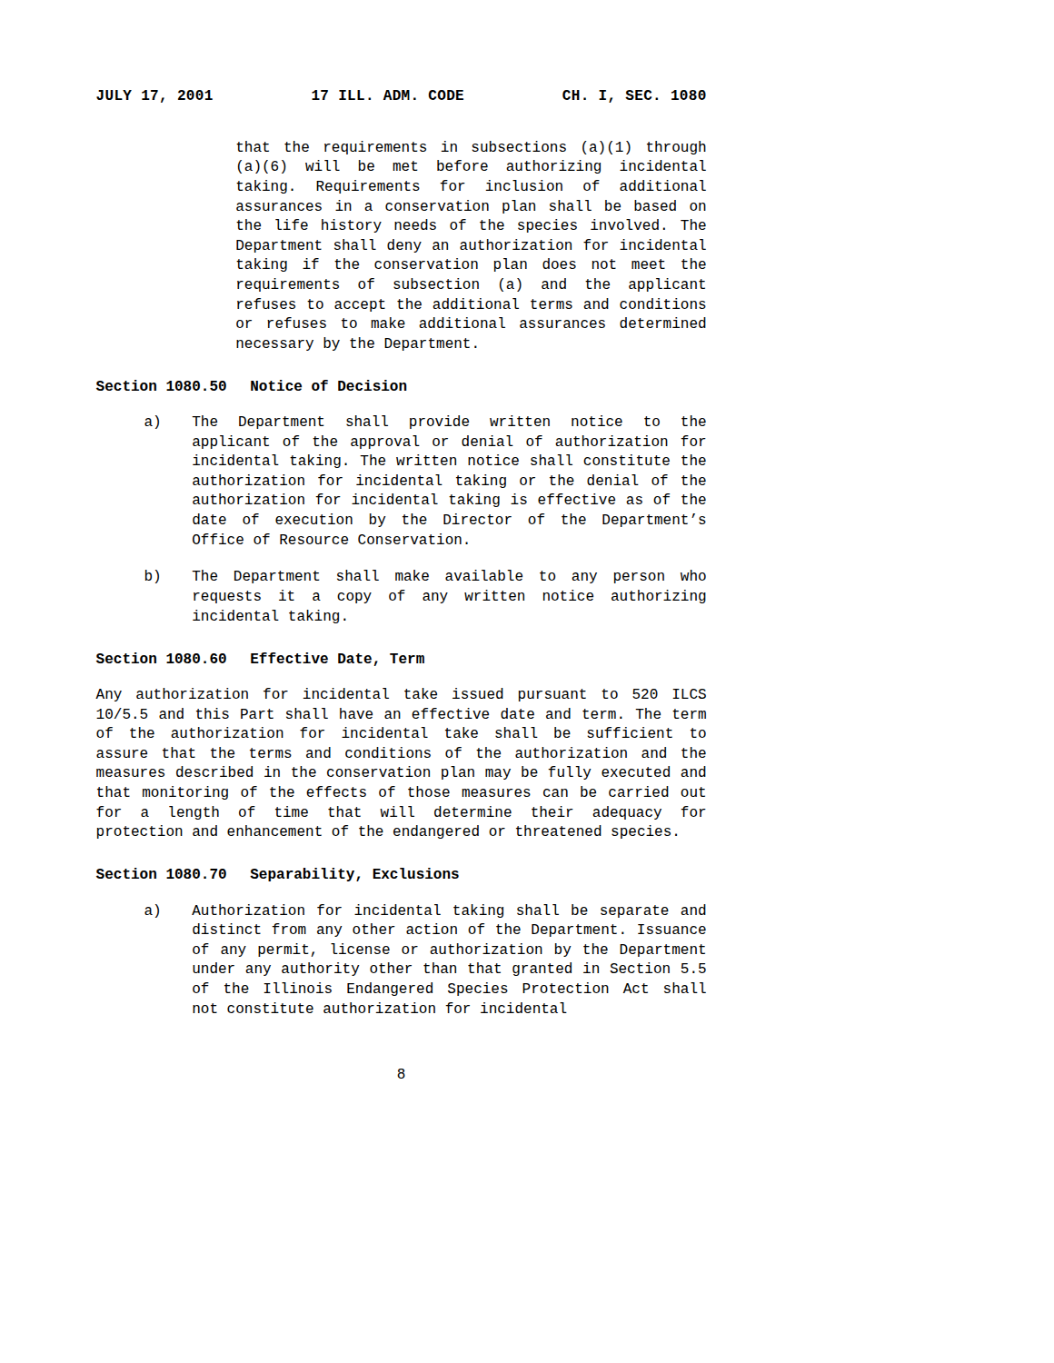JULY 17, 2001 17 ILL. ADM. CODE CH. I, SEC. 1080
that the requirements in subsections (a)(1) through (a)(6) will be met before authorizing incidental taking. Requirements for inclusion of additional assurances in a conservation plan shall be based on the life history needs of the species involved. The Department shall deny an authorization for incidental taking if the conservation plan does not meet the requirements of subsection (a) and the applicant refuses to accept the additional terms and conditions or refuses to make additional assurances determined necessary by the Department.
Section 1080.50Notice of Decision
a) The Department shall provide written notice to the applicant of the approval or denial of authorization for incidental taking. The written notice shall constitute the authorization for incidental taking or the denial of the authorization for incidental taking is effective as of the date of execution by the Director of the Department’s Office of Resource Conservation.
b) The Department shall make available to any person who requests it a copy of any written notice authorizing incidental taking.
Section 1080.60Effective Date, Term
Any authorization for incidental take issued pursuant to 520 ILCS 10/5.5 and this Part shall have an effective date and term. The term of the authorization for incidental take shall be sufficient to assure that the terms and conditions of the authorization and the measures described in the conservation plan may be fully executed and that monitoring of the effects of those measures can be carried out for a length of time that will determine their adequacy for protection and enhancement of the endangered or threatened species.
Section 1080.70Separability, Exclusions
a) Authorization for incidental taking shall be separate and distinct from any other action of the Department. Issuance of any permit, license or authorization by the Department under any authority other than that granted in Section 5.5 of the Illinois Endangered Species Protection Act shall not constitute authorization for incidental
8